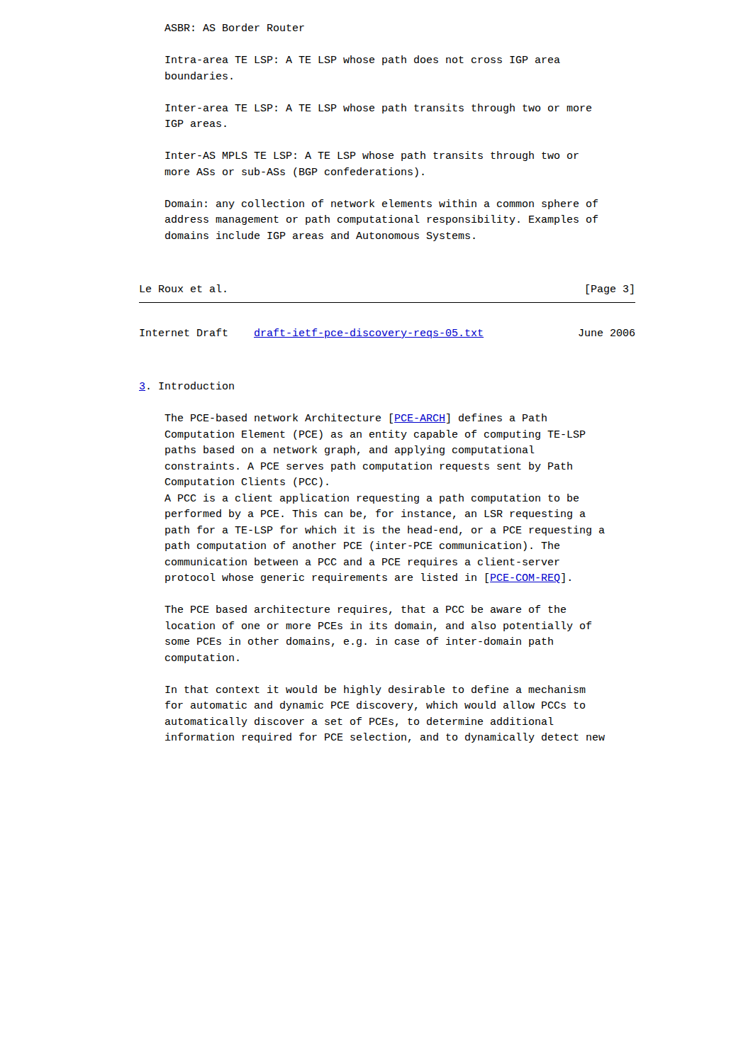ASBR: AS Border Router
    Intra-area TE LSP: A TE LSP whose path does not cross IGP area
    boundaries.
    Inter-area TE LSP: A TE LSP whose path transits through two or more
    IGP areas.
    Inter-AS MPLS TE LSP: A TE LSP whose path transits through two or
    more ASs or sub-ASs (BGP confederations).
    Domain: any collection of network elements within a common sphere of
    address management or path computational responsibility. Examples of
    domains include IGP areas and Autonomous Systems.
Le Roux et al. [Page 3]
Internet Draft draft-ietf-pce-discovery-reqs-05.txt June 2006
3. Introduction
    The PCE-based network Architecture [PCE-ARCH] defines a Path
    Computation Element (PCE) as an entity capable of computing TE-LSP
    paths based on a network graph, and applying computational
    constraints. A PCE serves path computation requests sent by Path
    Computation Clients (PCC).
    A PCC is a client application requesting a path computation to be
    performed by a PCE. This can be, for instance, an LSR requesting a
    path for a TE-LSP for which it is the head-end, or a PCE requesting a
    path computation of another PCE (inter-PCE communication). The
    communication between a PCC and a PCE requires a client-server
    protocol whose generic requirements are listed in [PCE-COM-REQ].
    The PCE based architecture requires, that a PCC be aware of the
    location of one or more PCEs in its domain, and also potentially of
    some PCEs in other domains, e.g. in case of inter-domain path
    computation.
    In that context it would be highly desirable to define a mechanism
    for automatic and dynamic PCE discovery, which would allow PCCs to
    automatically discover a set of PCEs, to determine additional
    information required for PCE selection, and to dynamically detect new